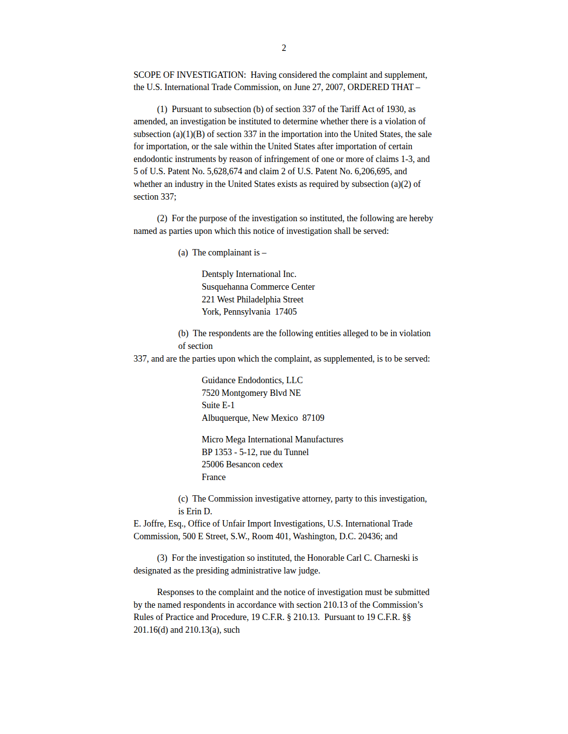2
SCOPE OF INVESTIGATION: Having considered the complaint and supplement, the U.S. International Trade Commission, on June 27, 2007, ORDERED THAT –
(1) Pursuant to subsection (b) of section 337 of the Tariff Act of 1930, as amended, an investigation be instituted to determine whether there is a violation of subsection (a)(1)(B) of section 337 in the importation into the United States, the sale for importation, or the sale within the United States after importation of certain endodontic instruments by reason of infringement of one or more of claims 1-3, and 5 of U.S. Patent No. 5,628,674 and claim 2 of U.S. Patent No. 6,206,695, and whether an industry in the United States exists as required by subsection (a)(2) of section 337;
(2) For the purpose of the investigation so instituted, the following are hereby named as parties upon which this notice of investigation shall be served:
(a) The complainant is –
Dentsply International Inc.
Susquehanna Commerce Center
221 West Philadelphia Street
York, Pennsylvania 17405
(b) The respondents are the following entities alleged to be in violation of section
337, and are the parties upon which the complaint, as supplemented, is to be served:
Guidance Endodontics, LLC
7520 Montgomery Blvd NE
Suite E-1
Albuquerque, New Mexico 87109
Micro Mega International Manufactures
BP 1353 - 5-12, rue du Tunnel
25006 Besancon cedex
France
(c) The Commission investigative attorney, party to this investigation, is Erin D.
E. Joffre, Esq., Office of Unfair Import Investigations, U.S. International Trade Commission, 500 E Street, S.W., Room 401, Washington, D.C. 20436; and
(3) For the investigation so instituted, the Honorable Carl C. Charneski is designated as the presiding administrative law judge.
Responses to the complaint and the notice of investigation must be submitted by the named respondents in accordance with section 210.13 of the Commission’s Rules of Practice and Procedure, 19 C.F.R. § 210.13. Pursuant to 19 C.F.R. §§ 201.16(d) and 210.13(a), such